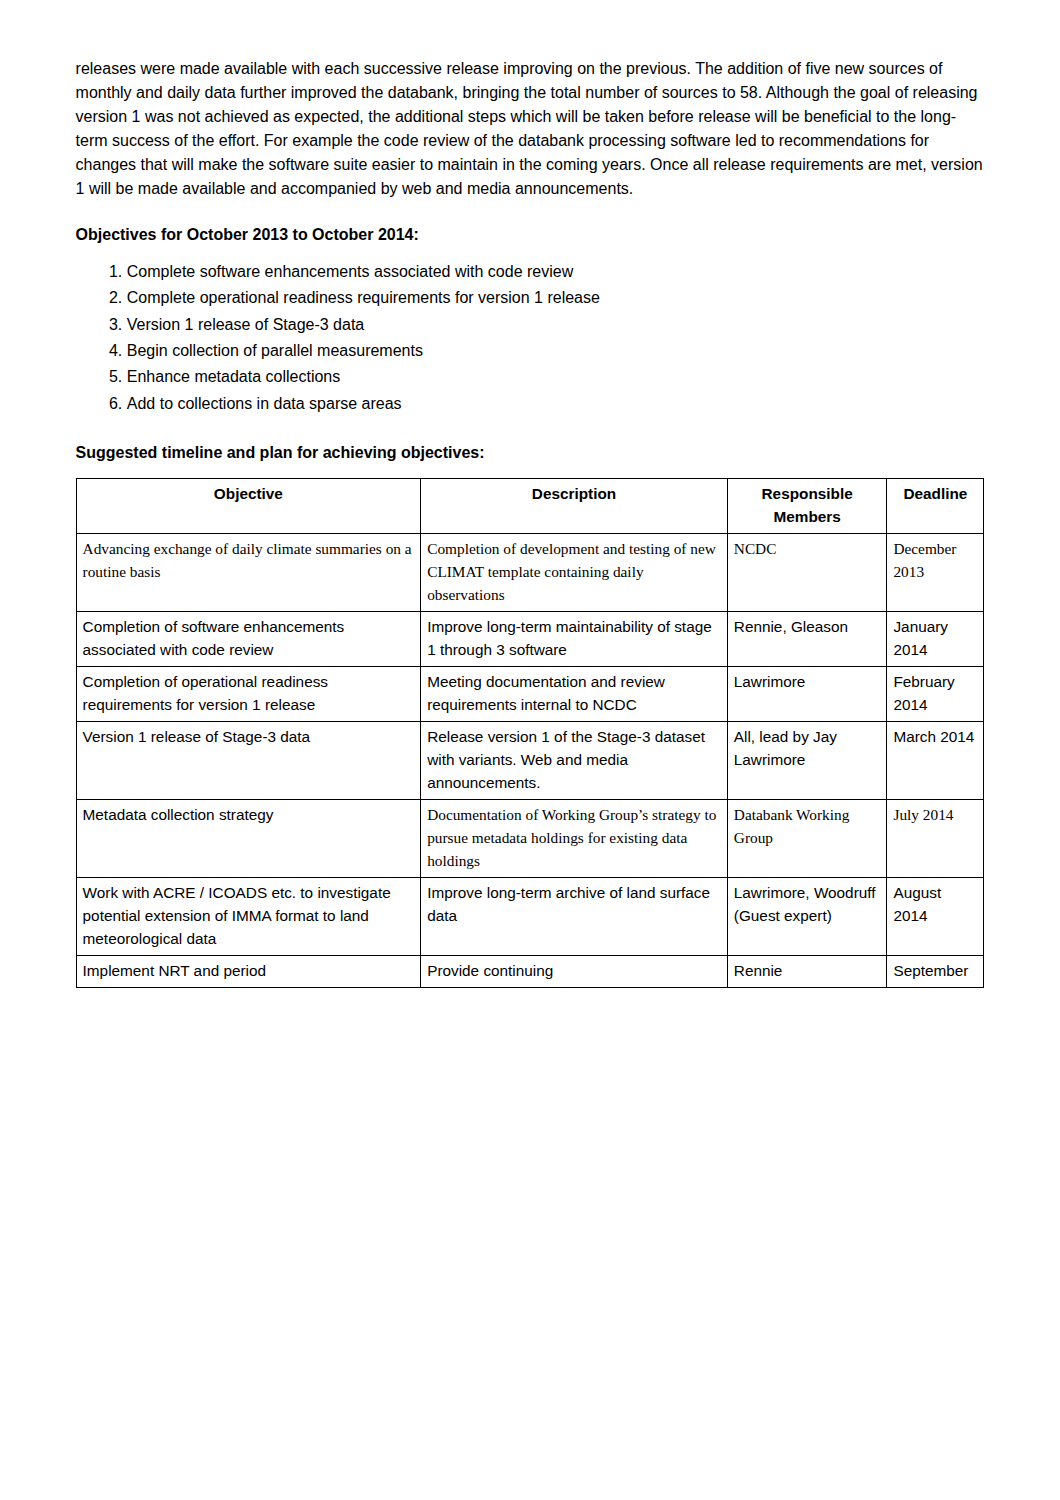releases were made available with each successive release improving on the previous. The addition of five new sources of monthly and daily data further improved the databank, bringing the total number of sources to 58. Although the goal of releasing version 1 was not achieved as expected, the additional steps which will be taken before release will be beneficial to the long-term success of the effort. For example the code review of the databank processing software led to recommendations for changes that will make the software suite easier to maintain in the coming years. Once all release requirements are met, version 1 will be made available and accompanied by web and media announcements.
Objectives for October 2013 to October 2014:
Complete software enhancements associated with code review
Complete operational readiness requirements for version 1 release
Version 1 release of Stage-3 data
Begin collection of parallel measurements
Enhance metadata collections
Add to collections in data sparse areas
Suggested timeline and plan for achieving objectives:
| Objective | Description | Responsible Members | Deadline |
| --- | --- | --- | --- |
| Advancing exchange of daily climate summaries on a routine basis | Completion of development and testing of new CLIMAT template containing daily observations | NCDC | December 2013 |
| Completion of software enhancements associated with code review | Improve long-term maintainability of stage 1 through 3 software | Rennie, Gleason | January 2014 |
| Completion of operational readiness requirements for version 1 release | Meeting documentation and review requirements internal to NCDC | Lawrimore | February 2014 |
| Version 1 release of Stage-3 data | Release version 1 of the Stage-3 dataset with variants. Web and media announcements. | All, lead by Jay Lawrimore | March 2014 |
| Metadata collection strategy | Documentation of Working Group’s strategy to pursue metadata holdings for existing data holdings | Databank Working Group | July 2014 |
| Work with ACRE / ICOADS etc. to investigate potential extension of IMMA format to land meteorological data | Improve long-term archive of land surface data | Lawrimore, Woodruff (Guest expert) | August 2014 |
| Implement NRT and period | Provide continuing | Rennie | September |